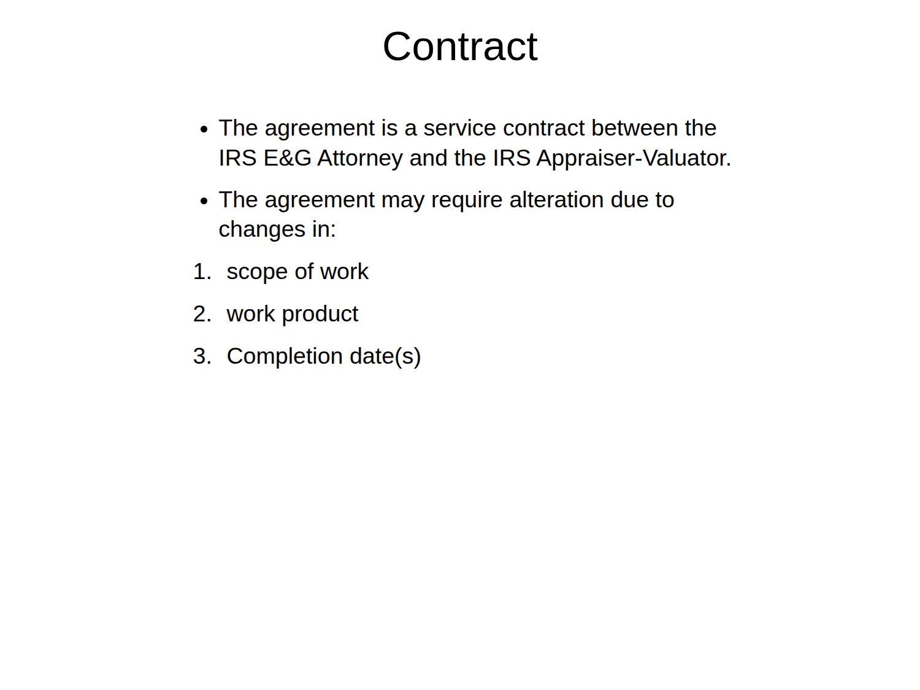Contract
The agreement is a service contract between the IRS E&G Attorney and the IRS Appraiser-Valuator.
The agreement may require alteration due to changes in:
scope of work
work product
Completion date(s)